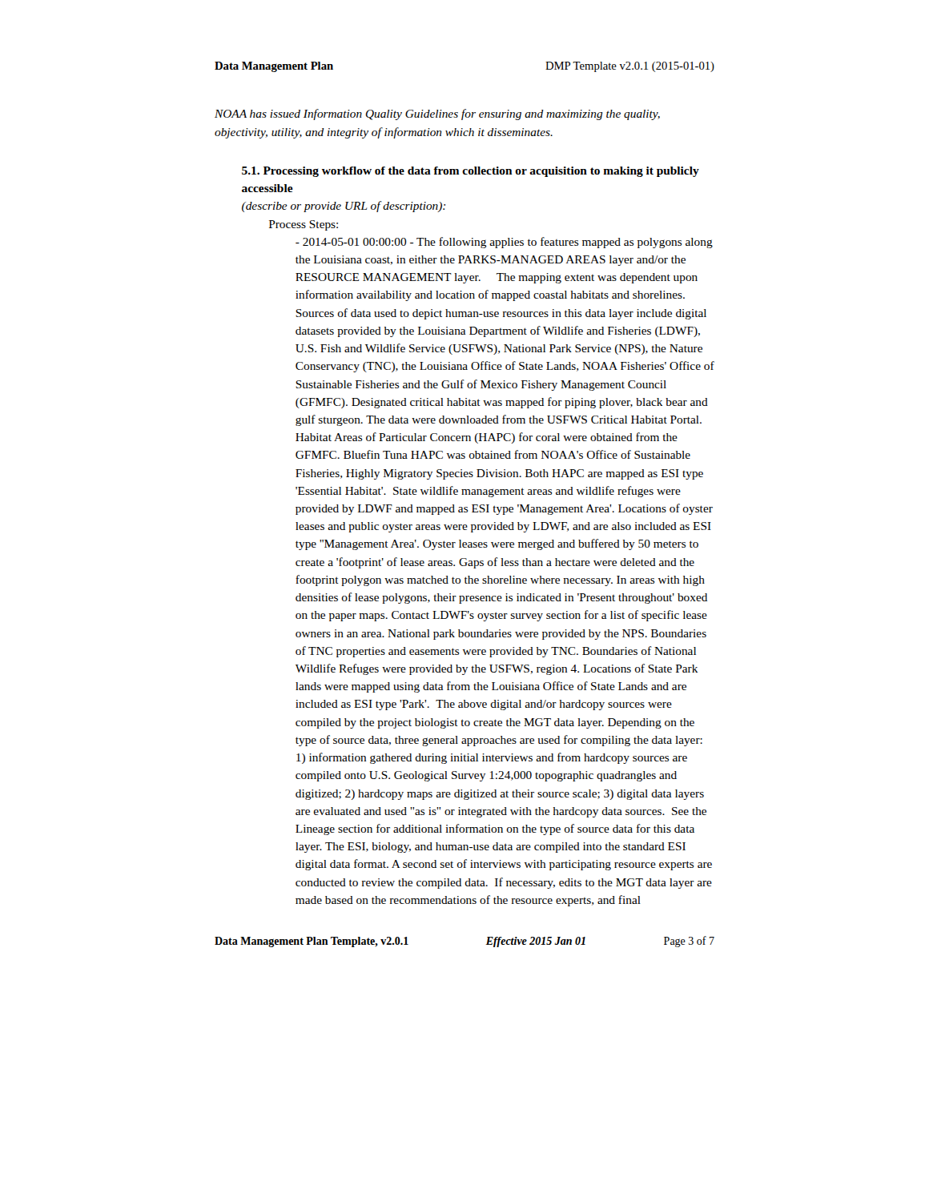Data Management Plan
DMP Template v2.0.1 (2015-01-01)
NOAA has issued Information Quality Guidelines for ensuring and maximizing the quality, objectivity, utility, and integrity of information which it disseminates.
5.1. Processing workflow of the data from collection or acquisition to making it publicly accessible
(describe or provide URL of description):
Process Steps:
- 2014-05-01 00:00:00 - The following applies to features mapped as polygons along the Louisiana coast, in either the PARKS-MANAGED AREAS layer and/or the RESOURCE MANAGEMENT layer. The mapping extent was dependent upon information availability and location of mapped coastal habitats and shorelines. Sources of data used to depict human-use resources in this data layer include digital datasets provided by the Louisiana Department of Wildlife and Fisheries (LDWF), U.S. Fish and Wildlife Service (USFWS), National Park Service (NPS), the Nature Conservancy (TNC), the Louisiana Office of State Lands, NOAA Fisheries' Office of Sustainable Fisheries and the Gulf of Mexico Fishery Management Council (GFMFC). Designated critical habitat was mapped for piping plover, black bear and gulf sturgeon. The data were downloaded from the USFWS Critical Habitat Portal. Habitat Areas of Particular Concern (HAPC) for coral were obtained from the GFMFC. Bluefin Tuna HAPC was obtained from NOAA's Office of Sustainable Fisheries, Highly Migratory Species Division. Both HAPC are mapped as ESI type 'Essential Habitat'. State wildlife management areas and wildlife refuges were provided by LDWF and mapped as ESI type 'Management Area'. Locations of oyster leases and public oyster areas were provided by LDWF, and are also included as ESI type ''Management Area'. Oyster leases were merged and buffered by 50 meters to create a 'footprint' of lease areas. Gaps of less than a hectare were deleted and the footprint polygon was matched to the shoreline where necessary. In areas with high densities of lease polygons, their presence is indicated in 'Present throughout' boxed on the paper maps. Contact LDWF's oyster survey section for a list of specific lease owners in an area. National park boundaries were provided by the NPS. Boundaries of TNC properties and easements were provided by TNC. Boundaries of National Wildlife Refuges were provided by the USFWS, region 4. Locations of State Park lands were mapped using data from the Louisiana Office of State Lands and are included as ESI type 'Park'. The above digital and/or hardcopy sources were compiled by the project biologist to create the MGT data layer. Depending on the type of source data, three general approaches are used for compiling the data layer: 1) information gathered during initial interviews and from hardcopy sources are compiled onto U.S. Geological Survey 1:24,000 topographic quadrangles and digitized; 2) hardcopy maps are digitized at their source scale; 3) digital data layers are evaluated and used "as is" or integrated with the hardcopy data sources. See the Lineage section for additional information on the type of source data for this data layer. The ESI, biology, and human-use data are compiled into the standard ESI digital data format. A second set of interviews with participating resource experts are conducted to review the compiled data. If necessary, edits to the MGT data layer are made based on the recommendations of the resource experts, and final
Data Management Plan Template, v2.0.1
Effective 2015 Jan 01
Page 3 of 7